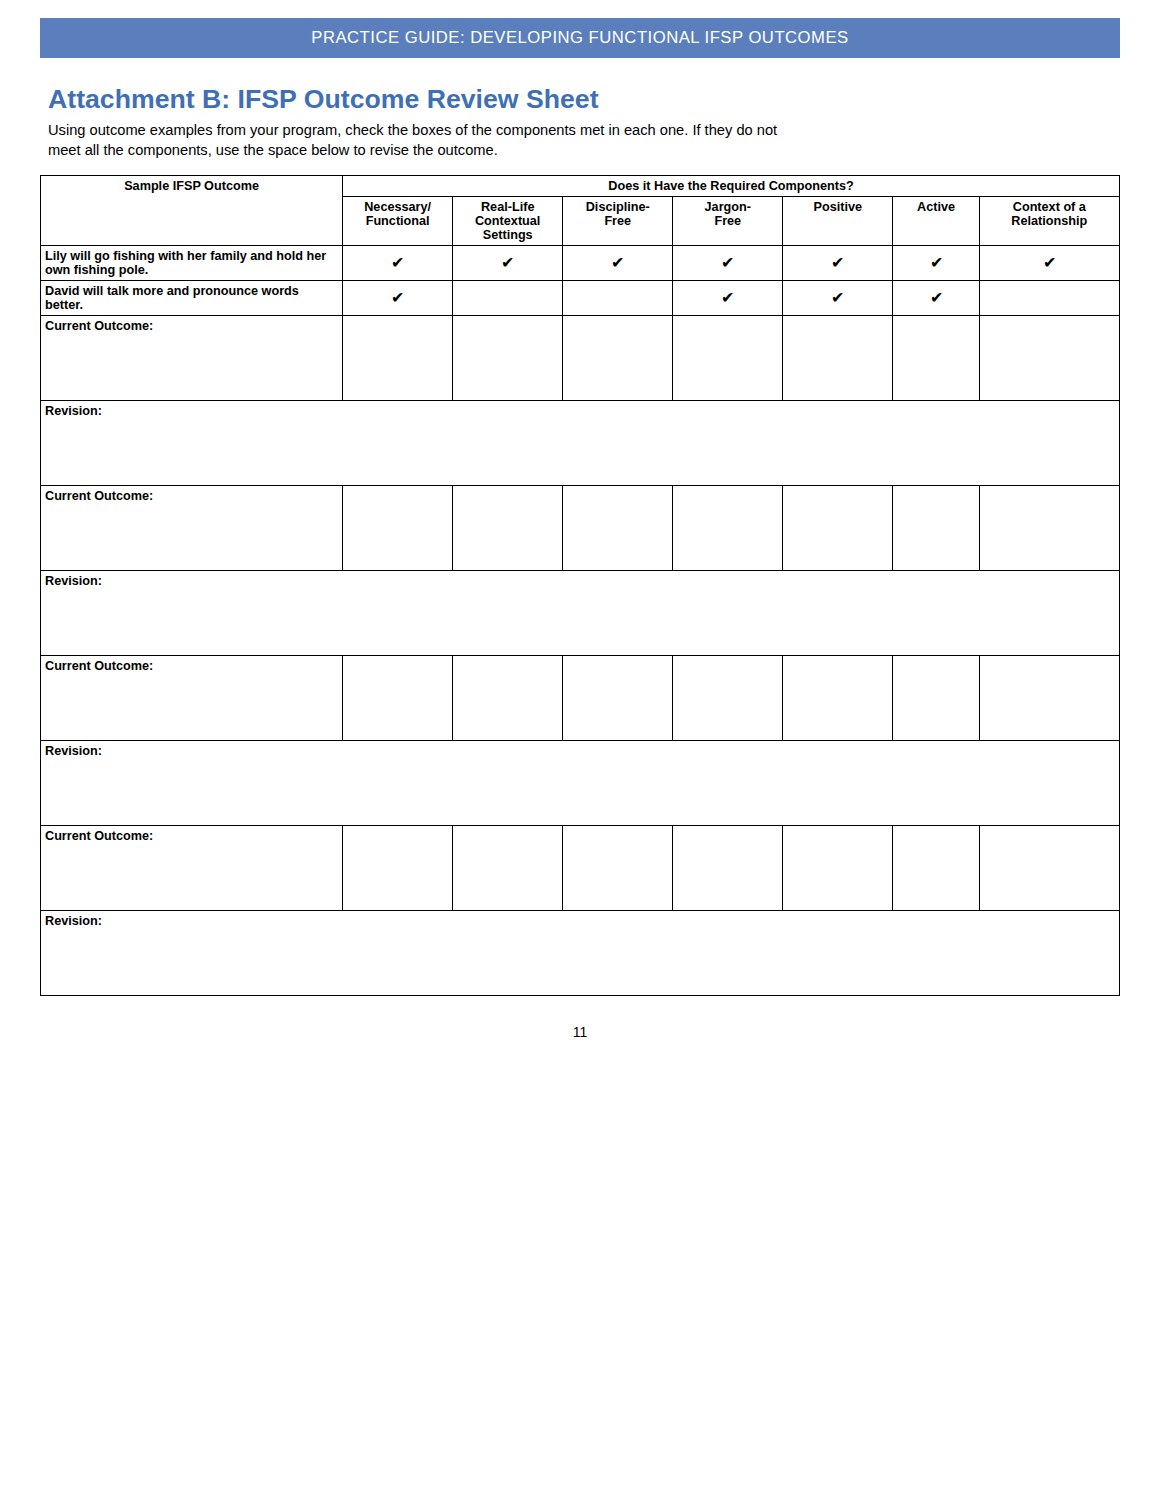PRACTICE GUIDE: DEVELOPING FUNCTIONAL IFSP OUTCOMES
Attachment B: IFSP Outcome Review Sheet
Using outcome examples from your program, check the boxes of the components met in each one. If they do not meet all the components, use the space below to revise the outcome.
| Sample IFSP Outcome | Does it Have the Required Components? |
| --- | --- |
| Necessary/ Functional | Real-Life Contextual Settings | Discipline- Free | Jargon- Free | Positive | Active | Context of a Relationship |
| Lily will go fishing with her family and hold her own fishing pole. | ✔ | ✔ | ✔ | ✔ | ✔ | ✔ | ✔ |
| David will talk more and pronounce words better. | ✔ | | | ✔ | ✔ | ✔ | |
| Current Outcome: | | | | | | | |
| Revision: |
| Current Outcome: | | | | | | | |
| Revision: |
| Current Outcome: | | | | | | | |
| Revision: |
| Current Outcome: | | | | | | | |
| Revision: |
11